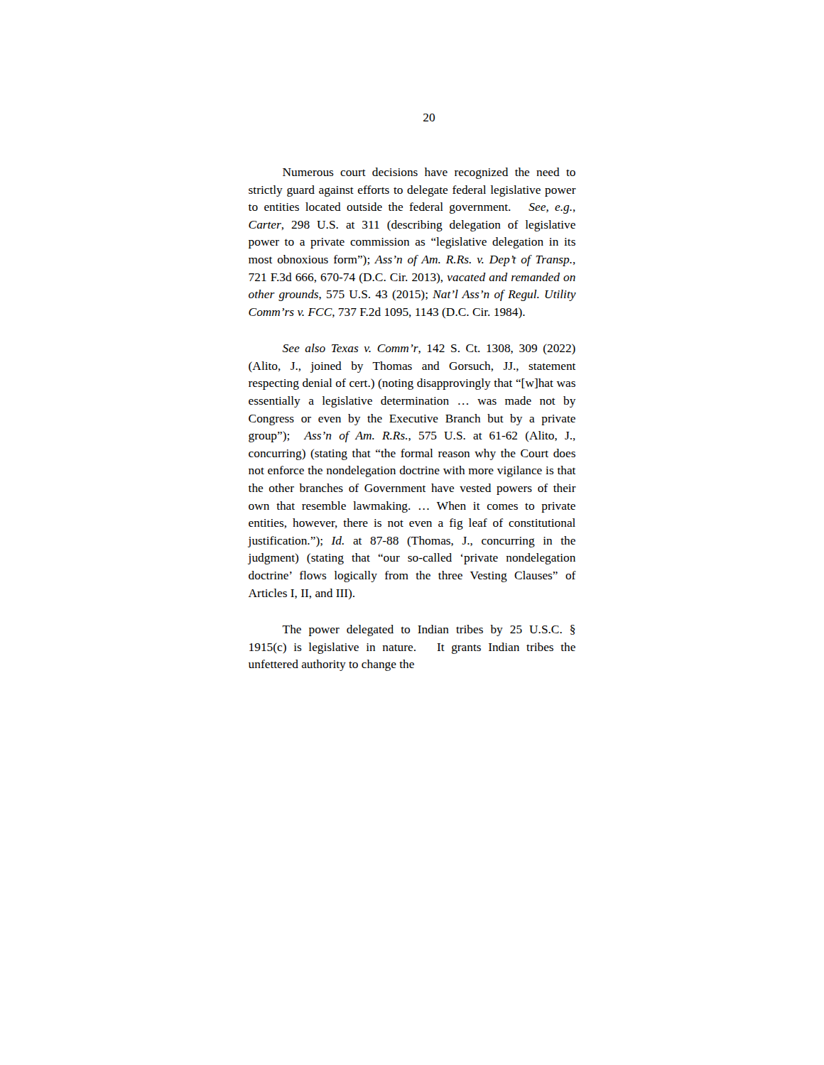20
Numerous court decisions have recognized the need to strictly guard against efforts to delegate federal legislative power to entities located outside the federal government. See, e.g., Carter, 298 U.S. at 311 (describing delegation of legislative power to a private commission as “legislative delegation in its most obnoxious form”); Ass’n of Am. R.Rs. v. Dep’t of Transp., 721 F.3d 666, 670-74 (D.C. Cir. 2013), vacated and remanded on other grounds, 575 U.S. 43 (2015); Nat’l Ass’n of Regul. Utility Comm’rs v. FCC, 737 F.2d 1095, 1143 (D.C. Cir. 1984).
See also Texas v. Comm’r, 142 S. Ct. 1308, 309 (2022) (Alito, J., joined by Thomas and Gorsuch, JJ., statement respecting denial of cert.) (noting disapprovingly that “[w]hat was essentially a legislative determination … was made not by Congress or even by the Executive Branch but by a private group”); Ass’n of Am. R.Rs., 575 U.S. at 61-62 (Alito, J., concurring) (stating that “the formal reason why the Court does not enforce the nondelegation doctrine with more vigilance is that the other branches of Government have vested powers of their own that resemble lawmaking. … When it comes to private entities, however, there is not even a fig leaf of constitutional justification.”); Id. at 87-88 (Thomas, J., concurring in the judgment) (stating that “our so-called ‘private nondelegation doctrine’ flows logically from the three Vesting Clauses” of Articles I, II, and III).
The power delegated to Indian tribes by 25 U.S.C. § 1915(c) is legislative in nature. It grants Indian tribes the unfettered authority to change the